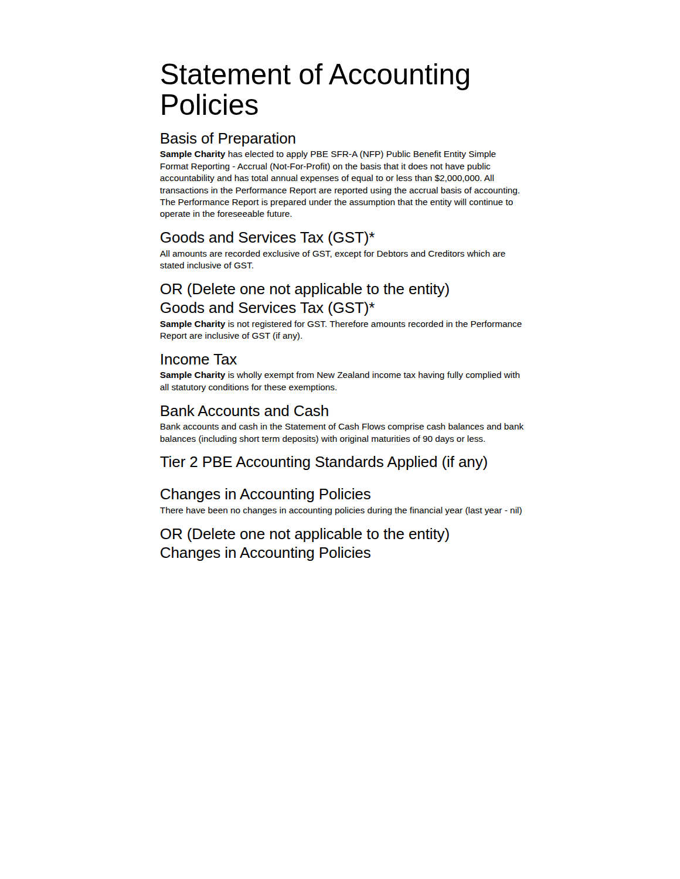Statement of Accounting Policies
Basis of Preparation
Sample Charity has elected to apply PBE SFR-A (NFP) Public Benefit Entity Simple Format Reporting - Accrual (Not-For-Profit) on the basis that it does not have public accountability and has total annual expenses of equal to or less than $2,000,000. All transactions in the Performance Report are reported using the accrual basis of accounting. The Performance Report is prepared under the assumption that the entity will continue to operate in the foreseeable future.
Goods and Services Tax (GST)*
All amounts are recorded exclusive of GST, except for Debtors and Creditors which are stated inclusive of GST.
OR (Delete one not applicable to the entity)
Goods and Services Tax (GST)*
Sample Charity is not registered for GST. Therefore amounts recorded in the Performance Report are inclusive of GST (if any).
Income Tax
Sample Charity is wholly exempt from New Zealand income tax having fully complied with all statutory conditions for these exemptions.
Bank Accounts and Cash
Bank accounts and cash in the Statement of Cash Flows comprise cash balances and bank balances (including short term deposits) with original maturities of 90 days or less.
Tier 2 PBE Accounting Standards Applied (if any)
Changes in Accounting Policies
There have been no changes in accounting policies during the financial year (last year - nil)
OR (Delete one not applicable to the entity)
Changes in Accounting Policies